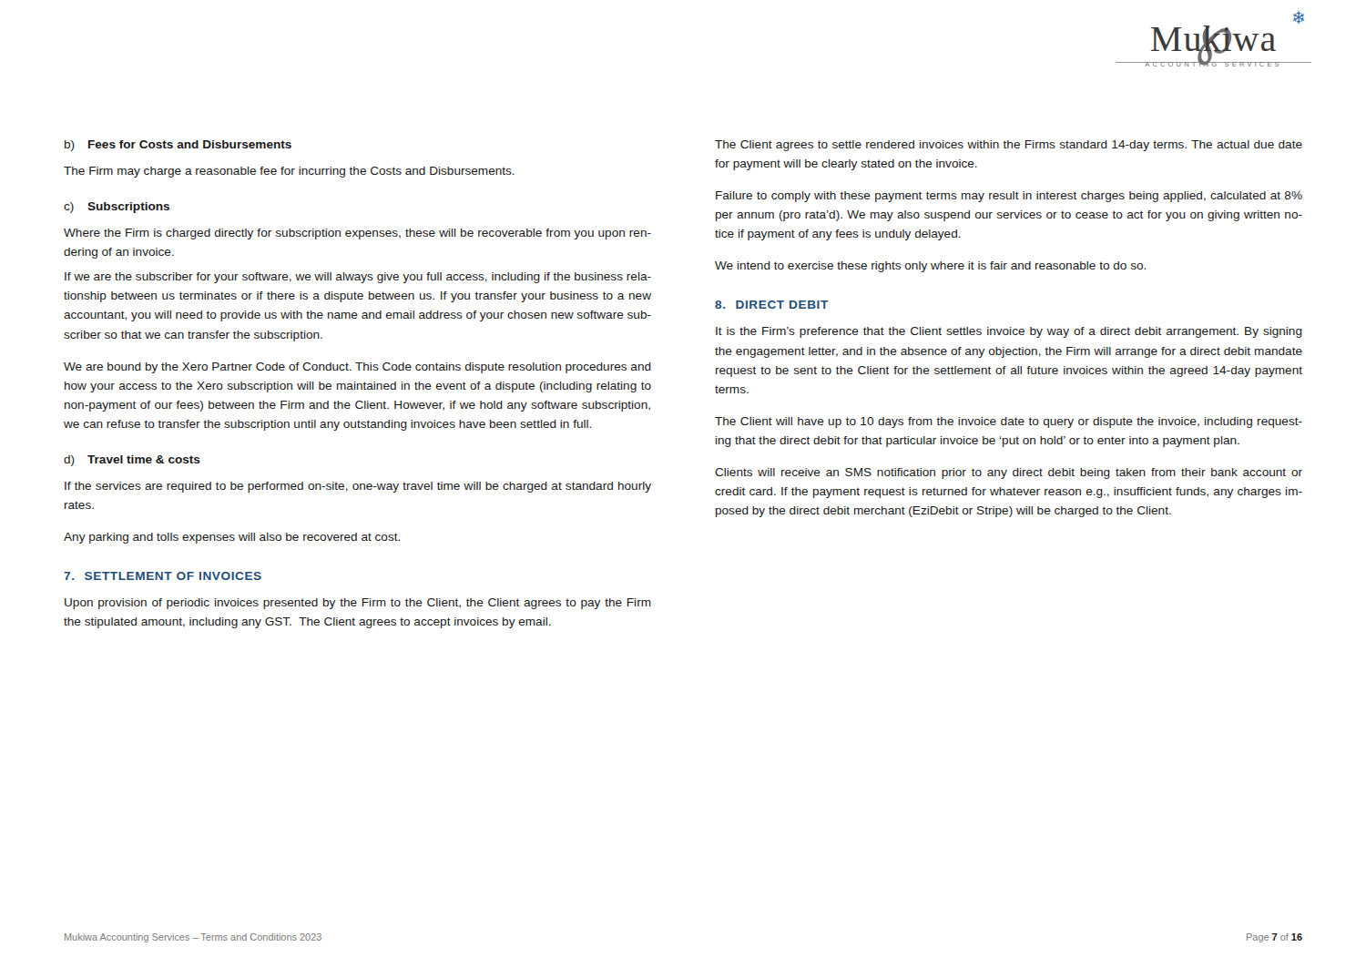℘ Mukiwa ❄
Accounting Services
b) Fees for Costs and Disbursements
The Firm may charge a reasonable fee for incurring the Costs and Disbursements.
c) Subscriptions
Where the Firm is charged directly for subscription expenses, these will be recoverable from you upon rendering of an invoice.
If we are the subscriber for your software, we will always give you full access, including if the business relationship between us terminates or if there is a dispute between us. If you transfer your business to a new accountant, you will need to provide us with the name and email address of your chosen new software subscriber so that we can transfer the subscription.
We are bound by the Xero Partner Code of Conduct. This Code contains dispute resolution procedures and how your access to the Xero subscription will be maintained in the event of a dispute (including relating to non-payment of our fees) between the Firm and the Client. However, if we hold any software subscription, we can refuse to transfer the subscription until any outstanding invoices have been settled in full.
d) Travel time & costs
If the services are required to be performed on-site, one-way travel time will be charged at standard hourly rates.
Any parking and tolls expenses will also be recovered at cost.
7. SETTLEMENT OF INVOICES
Upon provision of periodic invoices presented by the Firm to the Client, the Client agrees to pay the Firm the stipulated amount, including any GST. The Client agrees to accept invoices by email.
The Client agrees to settle rendered invoices within the Firms standard 14-day terms. The actual due date for payment will be clearly stated on the invoice.
Failure to comply with these payment terms may result in interest charges being applied, calculated at 8% per annum (pro rata’d). We may also suspend our services or to cease to act for you on giving written notice if payment of any fees is unduly delayed.
We intend to exercise these rights only where it is fair and reasonable to do so.
8. DIRECT DEBIT
It is the Firm’s preference that the Client settles invoice by way of a direct debit arrangement. By signing the engagement letter, and in the absence of any objection, the Firm will arrange for a direct debit mandate request to be sent to the Client for the settlement of all future invoices within the agreed 14-day payment terms.
The Client will have up to 10 days from the invoice date to query or dispute the invoice, including requesting that the direct debit for that particular invoice be ‘put on hold’ or to enter into a payment plan.
Clients will receive an SMS notification prior to any direct debit being taken from their bank account or credit card. If the payment request is returned for whatever reason e.g., insufficient funds, any charges imposed by the direct debit merchant (EziDebit or Stripe) will be charged to the Client.
Mukiwa Accounting Services – Terms and Conditions 2023
Page 7 of 16